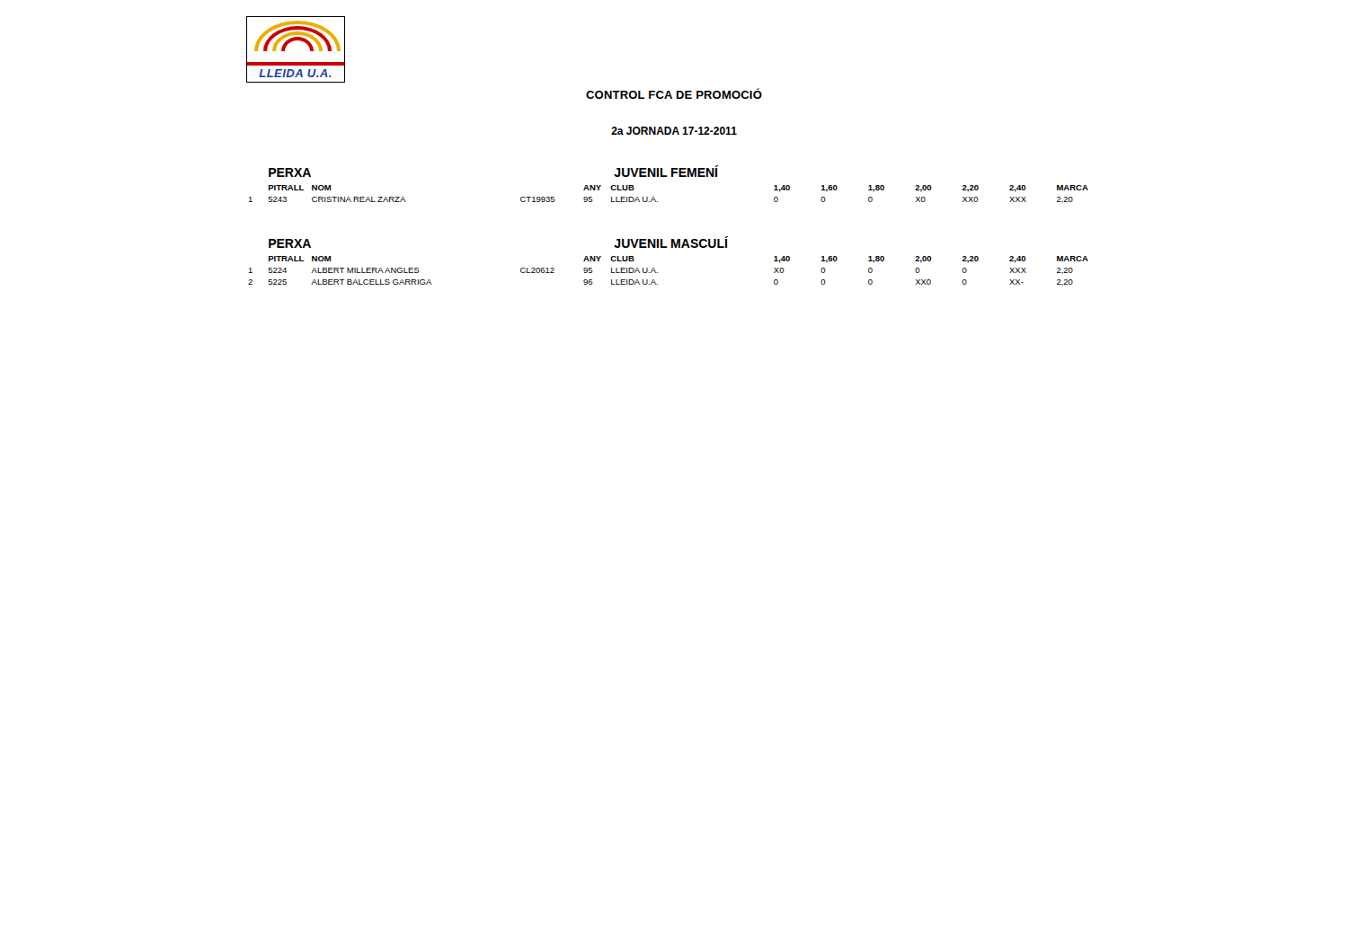LLEIDA U.A.
CONTROL FCA DE PROMOCIÓ
2a JORNADA 17-12-2011
| | PERXA | JUVENIL FEMENÍ |
| | PITRALL | NOM | | ANY | CLUB | 1,40 | 1,60 | 1,80 | 2,00 | 2,20 | 2,40 | MARCA |
| 1 | 5243 | CRISTINA REAL ZARZA | CT19935 | 95 | LLEIDA U.A. | 0 | 0 | 0 | X0 | XX0 | XXX | 2,20 |
| | PERXA | JUVENIL MASCULÍ |
| | PITRALL | NOM | | ANY | CLUB | 1,40 | 1,60 | 1,80 | 2,00 | 2,20 | 2,40 | MARCA |
| 1 | 5224 | ALBERT MILLERA ANGLES | CL20612 | 95 | LLEIDA U.A. | X0 | 0 | 0 | 0 | 0 | XXX | 2,20 |
| 2 | 5225 | ALBERT BALCELLS GARRIGA | | 96 | LLEIDA U.A. | 0 | 0 | 0 | XX0 | 0 | XX- | 2,20 |